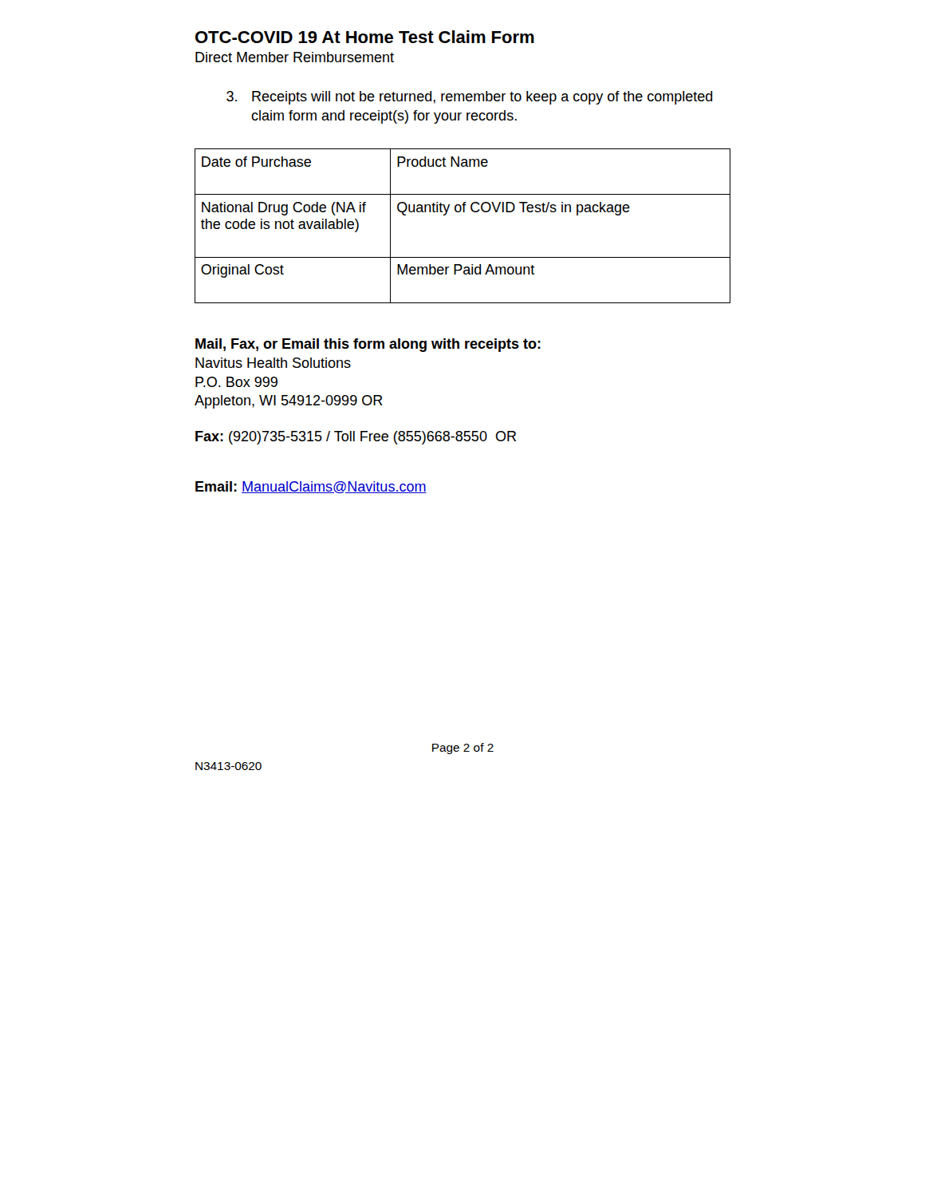OTC-COVID 19 At Home Test Claim Form
Direct Member Reimbursement
Receipts will not be returned, remember to keep a copy of the completed claim form and receipt(s) for your records.
| Date of Purchase | Product Name |
| National Drug Code (NA if the code is not available) | Quantity of COVID Test/s in package |
| Original Cost | Member Paid Amount |
Mail, Fax, or Email this form along with receipts to:
Navitus Health Solutions
P.O. Box 999
Appleton, WI 54912-0999 OR
Fax: (920)735-5315 / Toll Free (855)668-8550 OR
Email: ManualClaims@Navitus.com
Page 2 of 2
N3413-0620